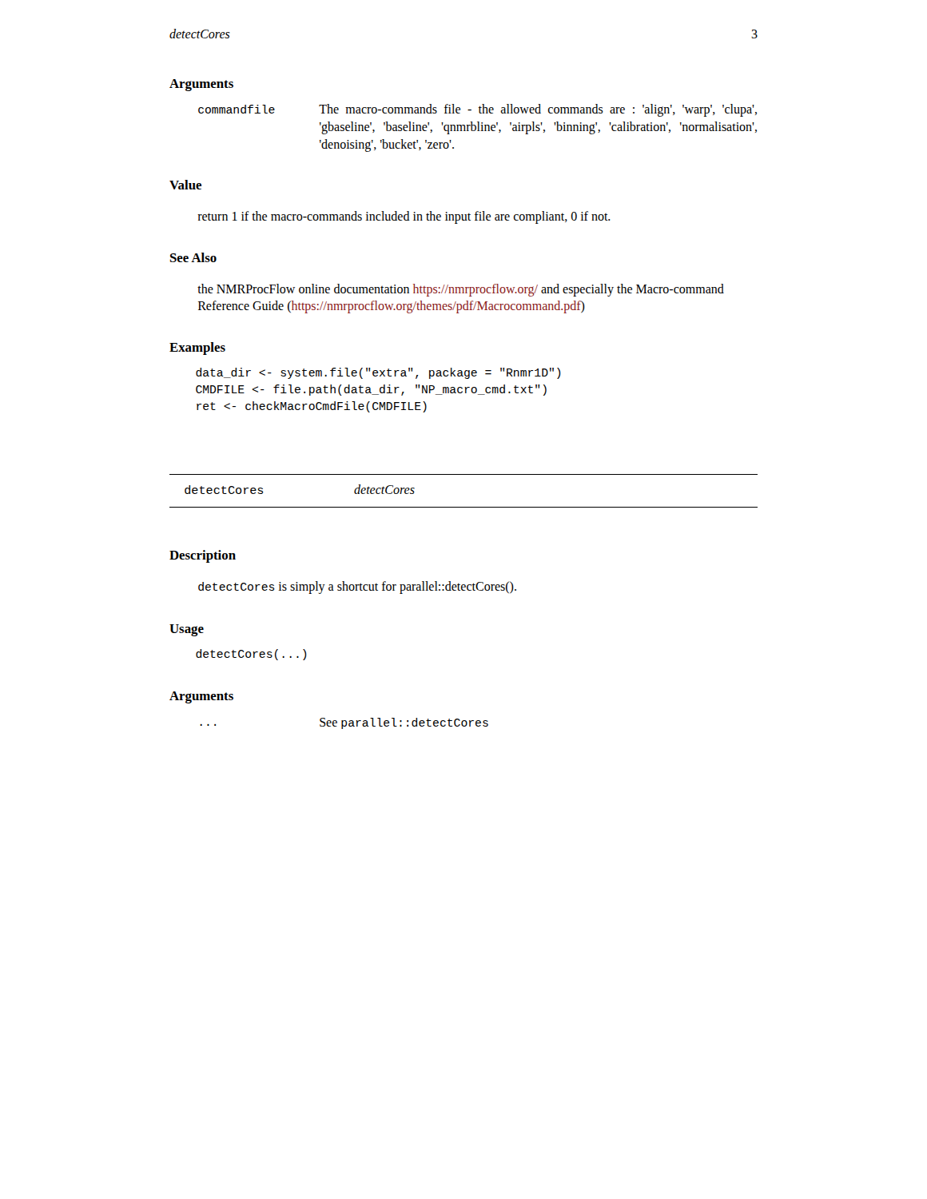detectCores 3
Arguments
commandfile
The macro-commands file - the allowed commands are : 'align', 'warp', 'clupa', 'gbaseline', 'baseline', 'qnmrbline', 'airpls', 'binning', 'calibration', 'normalisation', 'denoising', 'bucket', 'zero'.
Value
return 1 if the macro-commands included in the input file are compliant, 0 if not.
See Also
the NMRProcFlow online documentation https://nmrprocflow.org/ and especially the Macro-command Reference Guide (https://nmrprocflow.org/themes/pdf/Macrocommand.pdf)
Examples
data_dir <- system.file("extra", package = "Rnmr1D")
CMDFILE <- file.path(data_dir, "NP_macro_cmd.txt")
ret <- checkMacroCmdFile(CMDFILE)
detectCores detectCores
Description
detectCores is simply a shortcut for parallel::detectCores().
Usage
detectCores(...)
Arguments
...
See parallel::detectCores